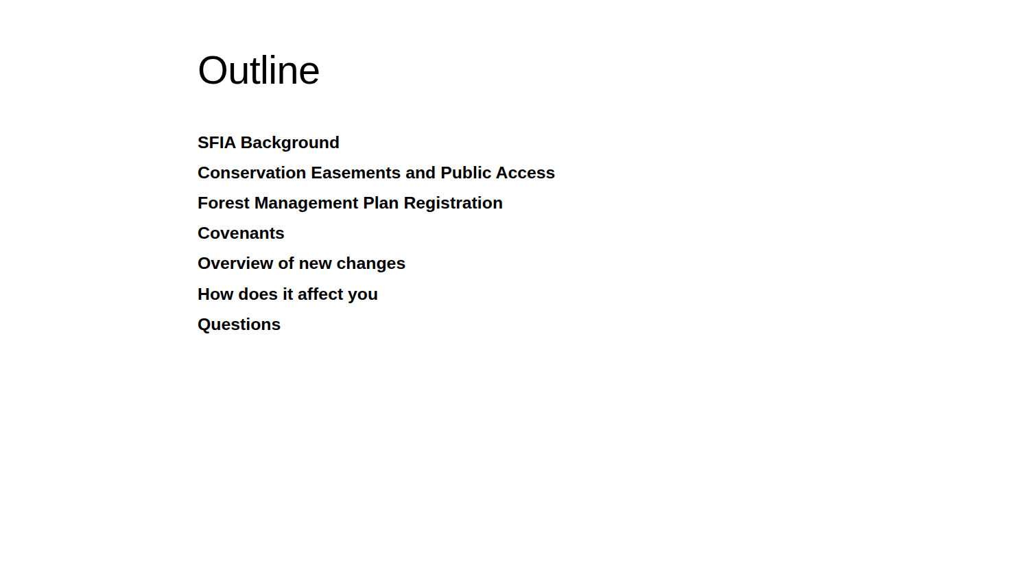Outline
SFIA Background
Conservation Easements and Public Access
Forest Management Plan Registration
Covenants
Overview of new changes
How does it affect you
Questions